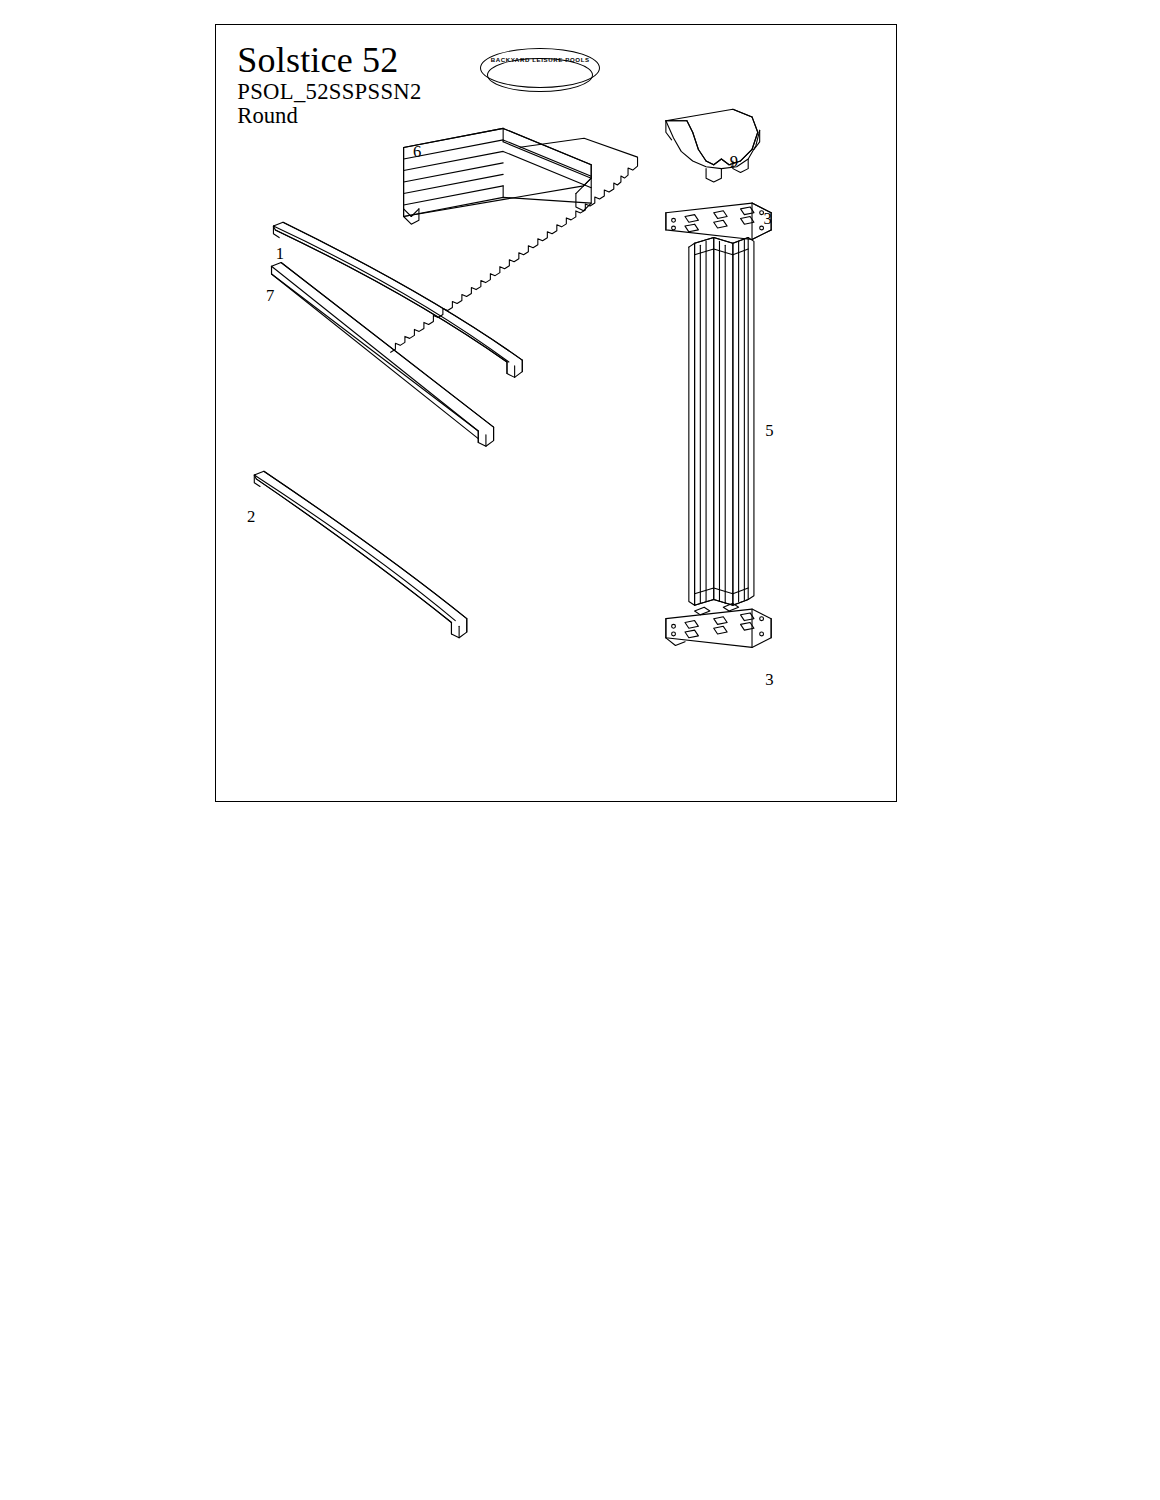Solstice 52
PSOL_52SSPSSN2
Round
Backyard Leisure Pools
6
9
3
5
3
1
7
2